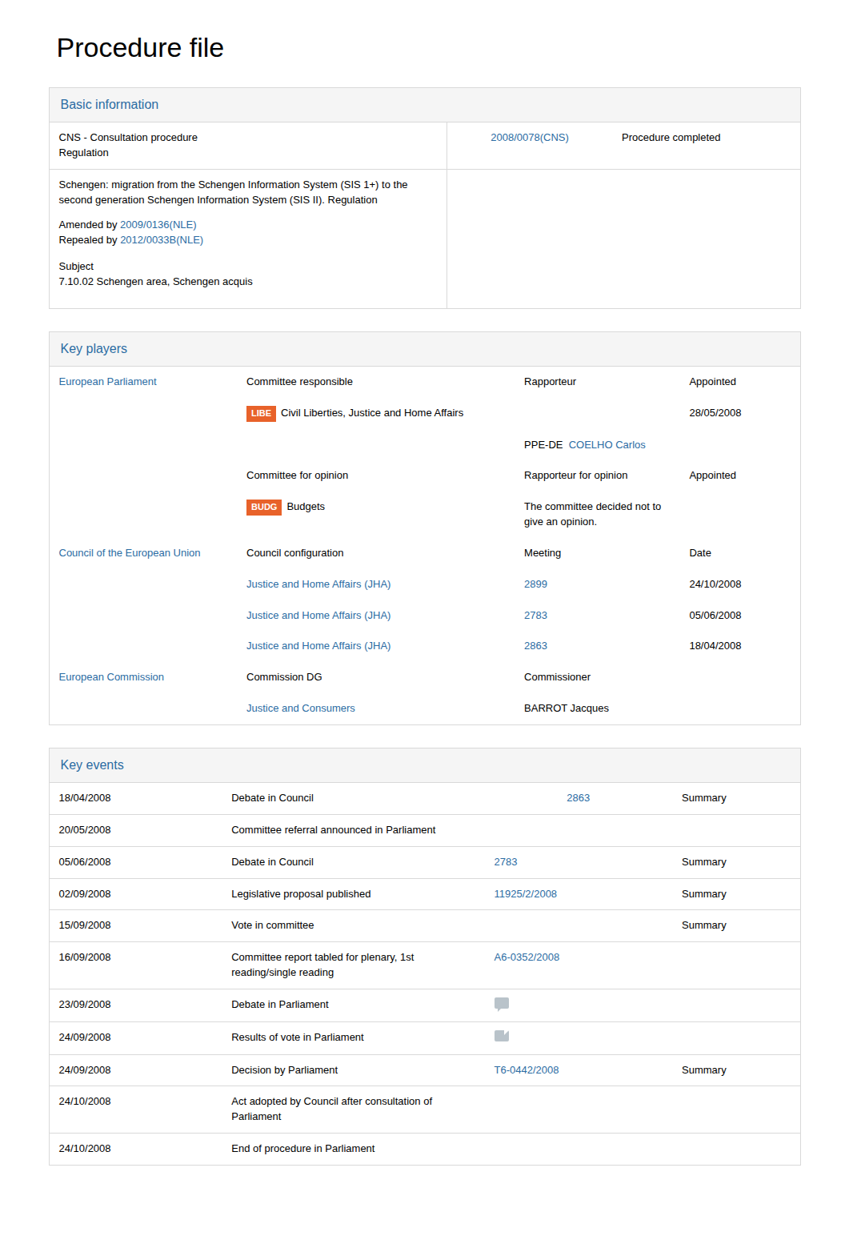Procedure file
Basic information
| CNS - Consultation procedure Regulation | 2008/0078(CNS) | Procedure completed |
| Schengen: migration from the Schengen Information System (SIS 1+) to the second generation Schengen Information System (SIS II). Regulation Amended by 2009/0136(NLE) Repealed by 2012/0033B(NLE) Subject 7.10.02 Schengen area, Schengen acquis | |
Key players
| European Parliament | Committee responsible | Rapporteur | Appointed |
| LIBE Civil Liberties, Justice and Home Affairs | | 28/05/2008 |
| | PPE-DE COELHO Carlos | |
| | Committee for opinion | Rapporteur for opinion | Appointed |
| | BUDG Budgets | The committee decided not to give an opinion. | |
| Council of the European Union | Council configuration | Meeting | Date |
| Justice and Home Affairs (JHA) | 2899 | 24/10/2008 |
| Justice and Home Affairs (JHA) | 2783 | 05/06/2008 |
| Justice and Home Affairs (JHA) | 2863 | 18/04/2008 |
| European Commission | Commission DG | Commissioner | |
| Justice and Consumers | BARROT Jacques | |
Key events
| 18/04/2008 | Debate in Council | 2863 | Summary |
| 20/05/2008 | Committee referral announced in Parliament | | |
| 05/06/2008 | Debate in Council | 2783 | Summary |
| 02/09/2008 | Legislative proposal published | 11925/2/2008 | Summary |
| 15/09/2008 | Vote in committee | | Summary |
| 16/09/2008 | Committee report tabled for plenary, 1st reading/single reading | A6-0352/2008 | |
| 23/09/2008 | Debate in Parliament | | |
| 24/09/2008 | Results of vote in Parliament | | |
| 24/09/2008 | Decision by Parliament | T6-0442/2008 | Summary |
| 24/10/2008 | Act adopted by Council after consultation of Parliament | | |
| 24/10/2008 | End of procedure in Parliament | | |